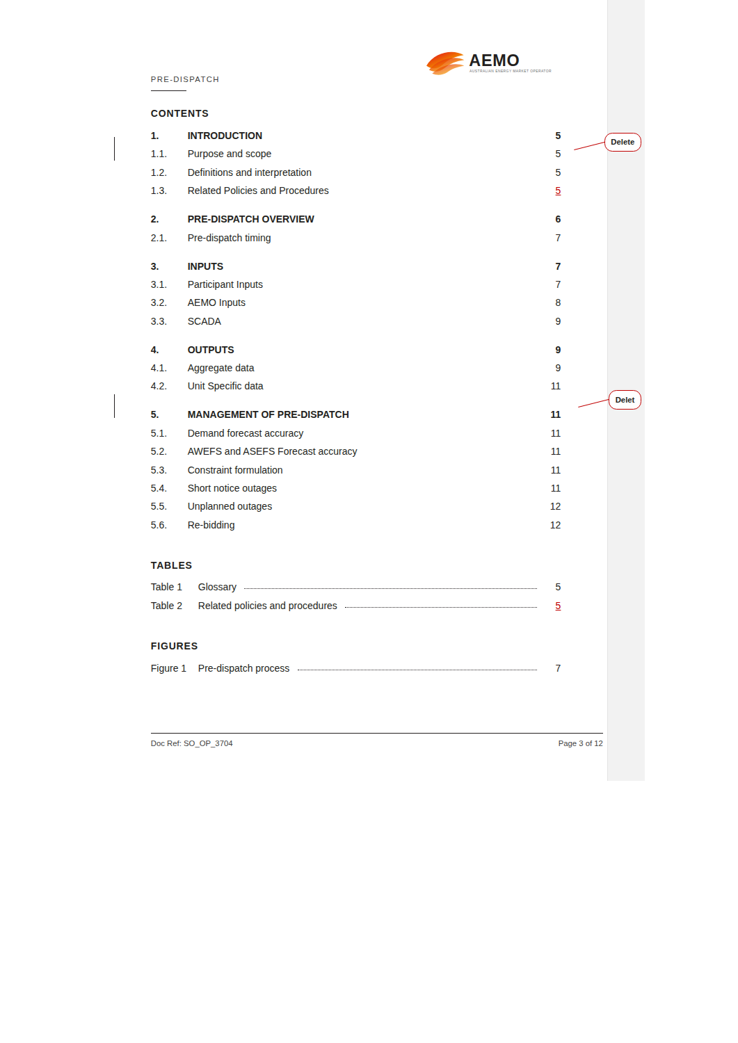Delete
Delet
Pre-dispatch
AEMO AUSTRALIAN ENERGY MARKET OPERATOR
Contents
1. Introduction 5
1.1. Purpose and scope 5
1.2. Definitions and interpretation 5
1.3. Related Policies and Procedures 5
2. Pre-dispatch overview 6
2.1. Pre-dispatch timing 7
3. Inputs 7
3.1. Participant Inputs 7
3.2. AEMO Inputs 8
3.3. SCADA 9
4. Outputs 9
4.1. Aggregate data 9
4.2. Unit Specific data 11
5. Management of pre-dispatch 11
5.1. Demand forecast accuracy 11
5.2. AWEFS and ASEFS Forecast accuracy 11
5.3. Constraint formulation 11
5.4. Short notice outages 11
5.5. Unplanned outages 12
5.6. Re-bidding 12
Tables
Table 1 Glossary 5
Table 2 Related policies and procedures 5
Figures
Figure 1 Pre-dispatch process 7
Doc Ref: SO_OP_3704 Page 3 of 12